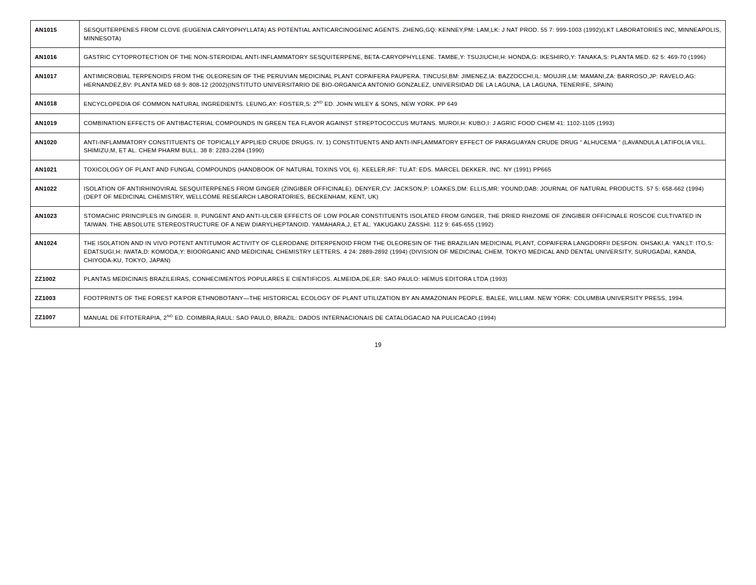| AN1015 | SESQUITERPENES FROM CLOVE (EUGENIA CARYOPHYLLATA) AS POTENTIAL ANTICARCINOGENIC AGENTS. ZHENG,GQ: KENNEY,PM: LAM,LK: J NAT PROD. 55 7: 999-1003 (1992)(LKT LABORATORIES INC, MINNEAPOLIS, MINNESOTA) |
| AN1016 | GASTRIC CYTOPROTECTION OF THE NON-STEROIDAL ANTI-INFLAMMATORY SESQUITERPENE, BETA-CARYOPHYLLENE. TAMBE,Y: TSUJIUCHI,H: HONDA,G: IKESHIRO,Y: TANAKA,S: PLANTA MED. 62 5: 469-70 (1996) |
| AN1017 | ANTIMICROBIAL TERPENOIDS FROM THE OLEORESIN OF THE PERUVIAN MEDICINAL PLANT COPAIFERA PAUPERA. TINCUSI,BM: JIMENEZ,IA: BAZZOCCHI,IL: MOUJIR,LM: MAMANI,ZA: BARROSO,JP: RAVELO,AG: HERNANDEZ,BV: PLANTA MED 68 9: 808-12 (2002)(INSTITUTO UNIVERSITARIO DE BIO-ORGANICA ANTONIO GONZALEZ, UNIVERSIDAD DE LA LAGUNA, LA LAGUNA, TENERIFE, SPAIN) |
| AN1018 | ENCYCLOPEDIA OF COMMON NATURAL INGREDIENTS. LEUNG,AY: FOSTER,S: 2 ND ED. JOHN WILEY & SONS, NEW YORK. PP 649 |
| AN1019 | COMBINATION EFFECTS OF ANTIBACTERIAL COMPOUNDS IN GREEN TEA FLAVOR AGAINST STREPTOCOCCUS MUTANS. MUROI,H: KUBO,I: J AGRIC FOOD CHEM 41: 1102-1105 (1993) |
| AN1020 | ANTI-INFLAMMATORY CONSTITUENTS OF TOPICALLY APPLIED CRUDE DRUGS. IV. 1) CONSTITUENTS AND ANTI-INFLAMMATORY EFFECT OF PARAGUAYAN CRUDE DRUG “ ALHUCEMA “ (LAVANDULA LATIFOLIA VILL. SHIMIZU,M, ET AL. CHEM PHARM BULL. 38 8: 2283-2284 (1990) |
| AN1021 | TOXICOLOGY OF PLANT AND FUNGAL COMPOUNDS (HANDBOOK OF NATURAL TOXINS VOL 6). KEELER,RF: TU,AT: EDS. MARCEL DEKKER, INC. NY (1991) PP665 |
| AN1022 | ISOLATION OF ANTIRHINOVIRAL SESQUITERPENES FROM GINGER (ZINGIBER OFFICINALE). DENYER,CV: JACKSON,P: LOAKES,DM: ELLIS,MR: YOUND,DAB: JOURNAL OF NATURAL PRODUCTS. 57 5: 658-662 (1994) (DEPT OF MEDICINAL CHEMISTRY, WELLCOME RESEARCH LABORATORIES, BECKENHAM, KENT, UK) |
| AN1023 | STOMACHIC PRINCIPLES IN GINGER. II. PUNGENT AND ANTI-ULCER EFFECTS OF LOW POLAR CONSTITUENTS ISOLATED FROM GINGER, THE DRIED RHIZOME OF ZINGIBER OFFICINALE ROSCOE CULTIVATED IN TAIWAN. THE ABSOLUTE STEREOSTRUCTURE OF A NEW DIARYLHEPTANOID. YAMAHARA,J, ET AL. YAKUGAKU ZASSHI. 112 9: 645-655 (1992) |
| AN1024 | THE ISOLATION AND IN VIVO POTENT ANTITUMOR ACTIVITY OF CLERODANE DITERPENOID FROM THE OLEORESIN OF THE BRAZILIAN MEDICINAL PLANT, COPAIFERA LANGDORFII DESFON. OHSAKI,A: YAN,LT: ITO,S: EDATSUGI,H: IWATA,D: KOMODA,Y: BIOORGANIC AND MEDICINAL CHEMISTRY LETTERS. 4 24: 2889-2892 (1994) (DIVISION OF MEDICINAL CHEM, TOKYO MEDICAL AND DENTAL UNIVERSITY, SURUGADAI, KANDA, CHIYODA-KU, TOKYO, JAPAN) |
| ZZ1002 | PLANTAS MEDICINAIS BRAZILEIRAS, CONHECIMENTOS POPULARES E CIENTIFICOS. ALMEIDA,DE,ER: SAO PAULO: HEMUS EDITORA LTDA (1993) |
| ZZ1003 | FOOTPRINTS OF THE FOREST KA’POR ETHNOBOTANY—THE HISTORICAL ECOLOGY OF PLANT UTILIZATION BY AN AMAZONIAN PEOPLE. BALEE, WILLIAM. NEW YORK: COLUMBIA UNIVERSITY PRESS, 1994. |
| ZZ1007 | MANUAL DE FITOTERAPIA, 2 ND ED. COIMBRA,RAUL: SAO PAULO, BRAZIL: DADOS INTERNACIONAIS DE CATALOGACAO NA PULICACAO (1994) |
19